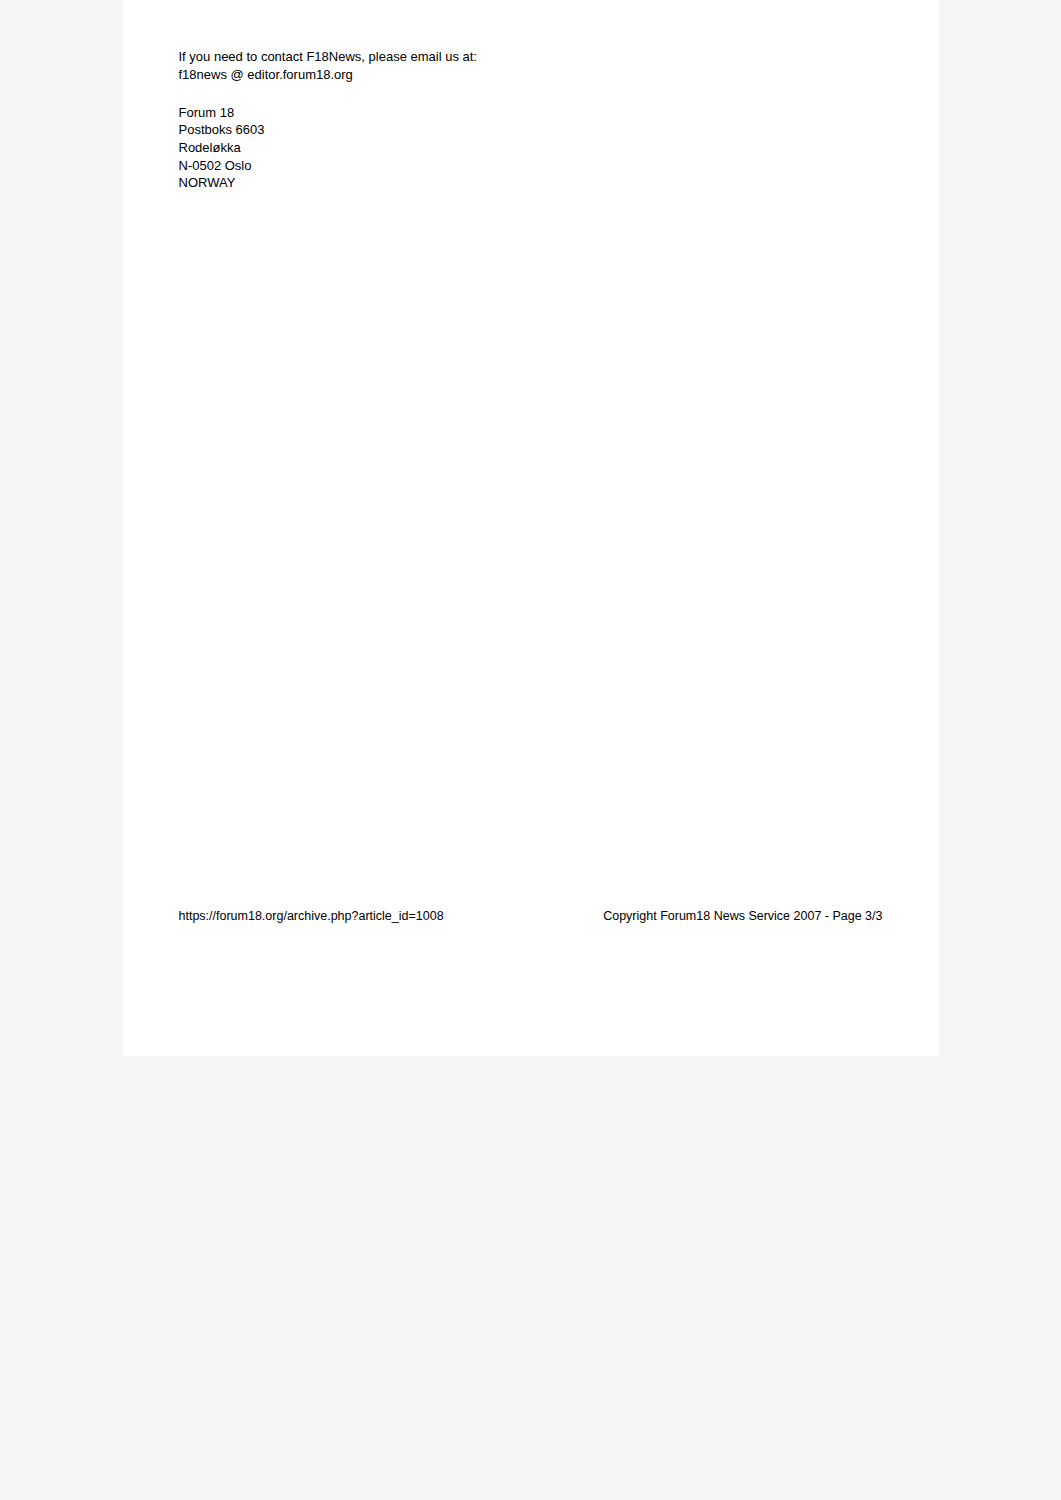If you need to contact F18News, please email us at:
f18news @ editor.forum18.org
Forum 18
Postboks 6603
Rodeløkka
N-0502 Oslo
NORWAY
https://forum18.org/archive.php?article_id=1008
Copyright Forum18 News Service 2007 - Page 3/3